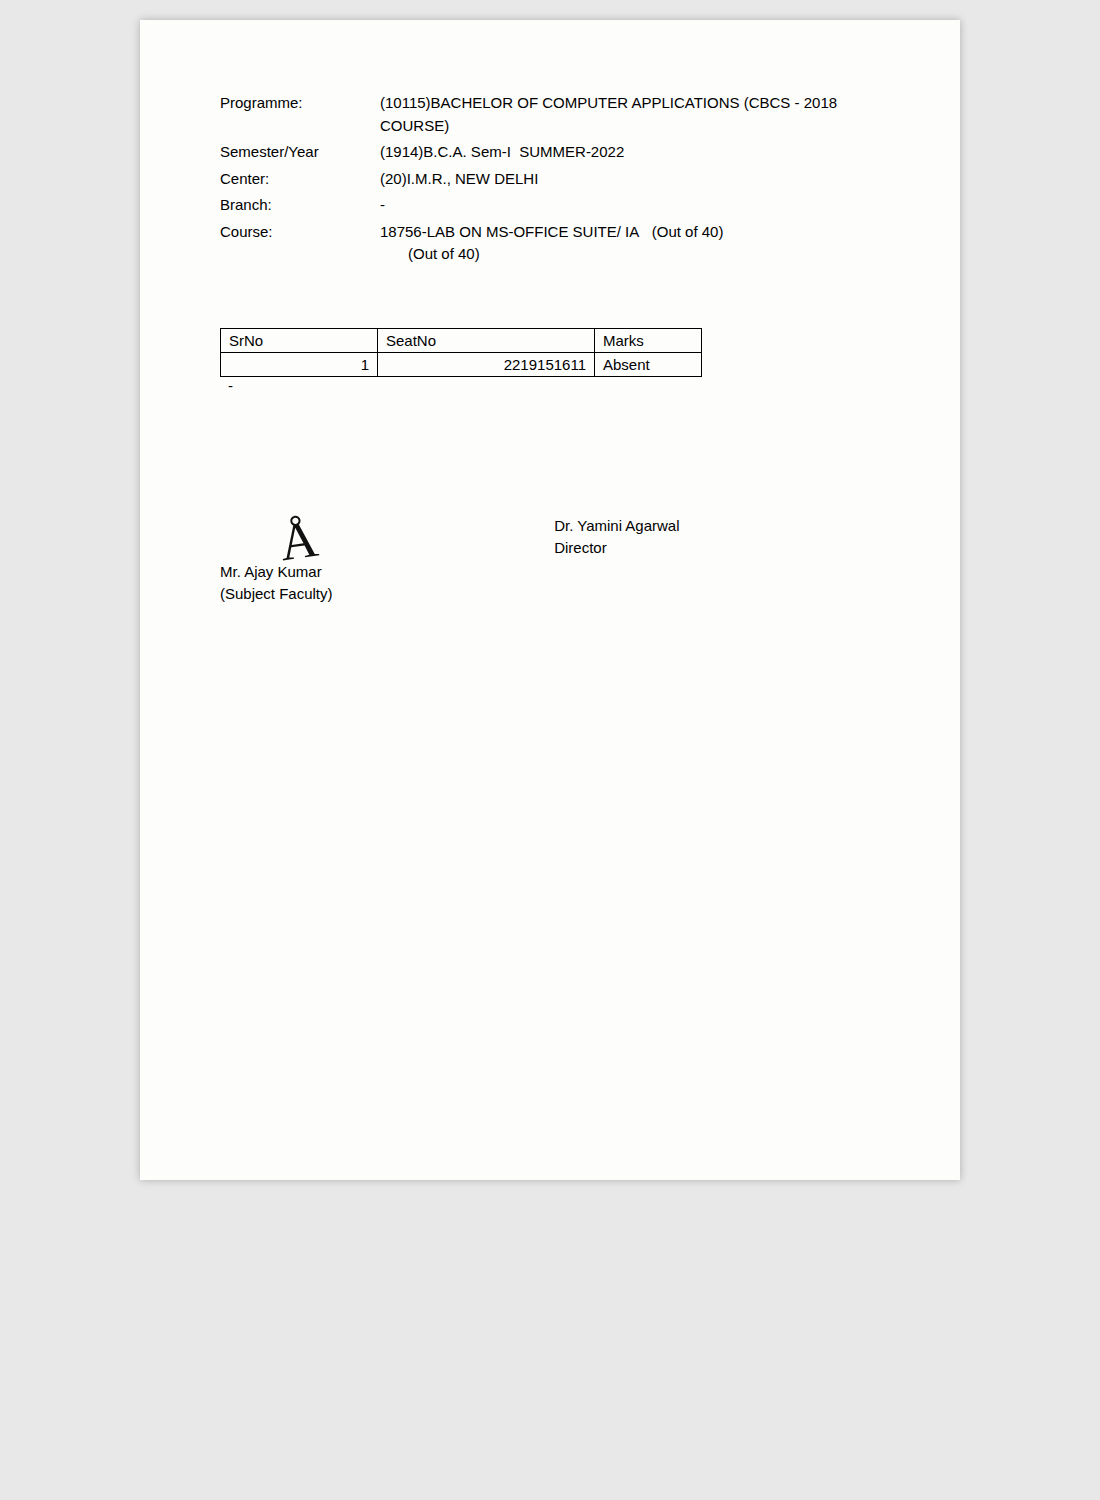| Programme: | (10115)BACHELOR OF COMPUTER APPLICATIONS (CBCS - 2018 COURSE) |
| Semester/Year | (1914)B.C.A. Sem-I SUMMER-2022 |
| Center: | (20)I.M.R., NEW DELHI |
| Branch: | - |
| Course: | 18756-LAB ON MS-OFFICE SUITE/ IA (Out of 40) (Out of 40) |
| SrNo | SeatNo | Marks |
| --- | --- | --- |
| 1 | 2219151611 | Absent |
-
Å
Mr. Ajay Kumar
(Subject Faculty)
Dr. Yamini Agarwal
Director